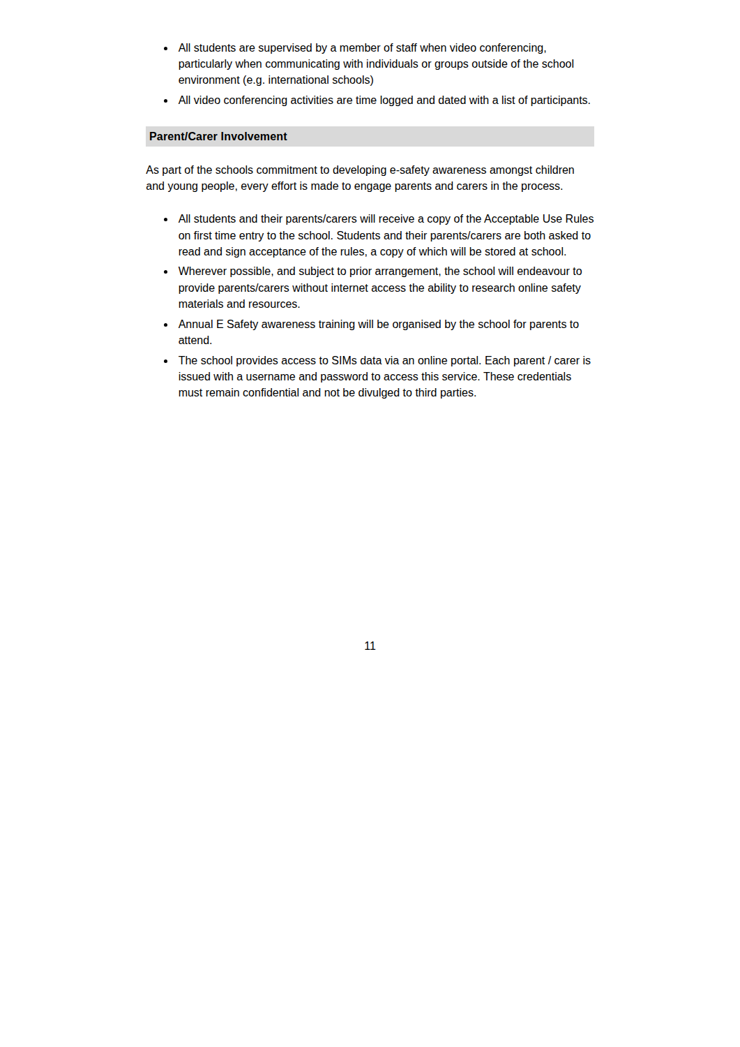All students are supervised by a member of staff when video conferencing, particularly when communicating with individuals or groups outside of the school environment (e.g. international schools)
All video conferencing activities are time logged and dated with a list of participants.
Parent/Carer Involvement
As part of the schools commitment to developing e-safety awareness amongst children and young people, every effort is made to engage parents and carers in the process.
All students and their parents/carers will receive a copy of the Acceptable Use Rules on first time entry to the school. Students and their parents/carers are both asked to read and sign acceptance of the rules, a copy of which will be stored at school.
Wherever possible, and subject to prior arrangement, the school will endeavour to provide parents/carers without internet access the ability to research online safety materials and resources.
Annual E Safety awareness training will be organised by the school for parents to attend.
The school provides access to SIMs data via an online portal. Each parent / carer is issued with a username and password to access this service. These credentials must remain confidential and not be divulged to third parties.
11